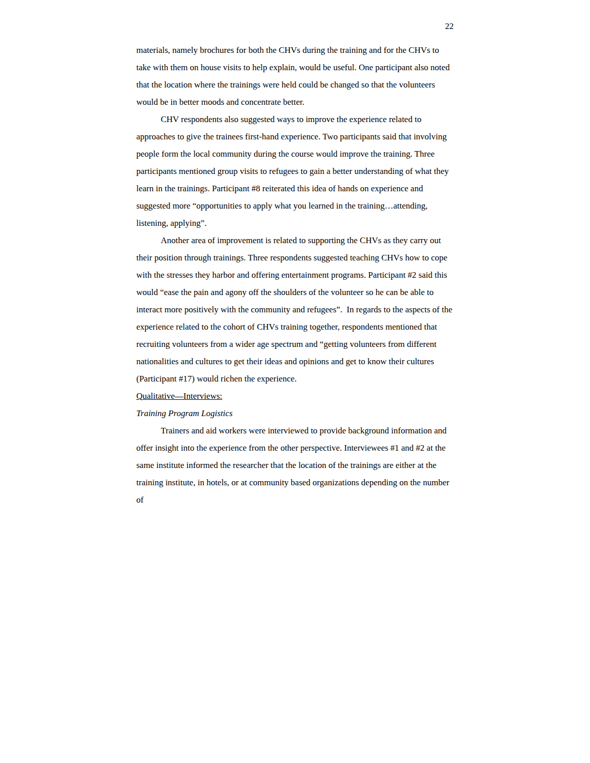22
materials, namely brochures for both the CHVs during the training and for the CHVs to take with them on house visits to help explain, would be useful. One participant also noted that the location where the trainings were held could be changed so that the volunteers would be in better moods and concentrate better.
CHV respondents also suggested ways to improve the experience related to approaches to give the trainees first-hand experience. Two participants said that involving people form the local community during the course would improve the training. Three participants mentioned group visits to refugees to gain a better understanding of what they learn in the trainings. Participant #8 reiterated this idea of hands on experience and suggested more “opportunities to apply what you learned in the training…attending, listening, applying”.
Another area of improvement is related to supporting the CHVs as they carry out their position through trainings. Three respondents suggested teaching CHVs how to cope with the stresses they harbor and offering entertainment programs. Participant #2 said this would “ease the pain and agony off the shoulders of the volunteer so he can be able to interact more positively with the community and refugees”. In regards to the aspects of the experience related to the cohort of CHVs training together, respondents mentioned that recruiting volunteers from a wider age spectrum and “getting volunteers from different nationalities and cultures to get their ideas and opinions and get to know their cultures (Participant #17) would richen the experience.
Qualitative—Interviews:
Training Program Logistics
Trainers and aid workers were interviewed to provide background information and offer insight into the experience from the other perspective. Interviewees #1 and #2 at the same institute informed the researcher that the location of the trainings are either at the training institute, in hotels, or at community based organizations depending on the number of